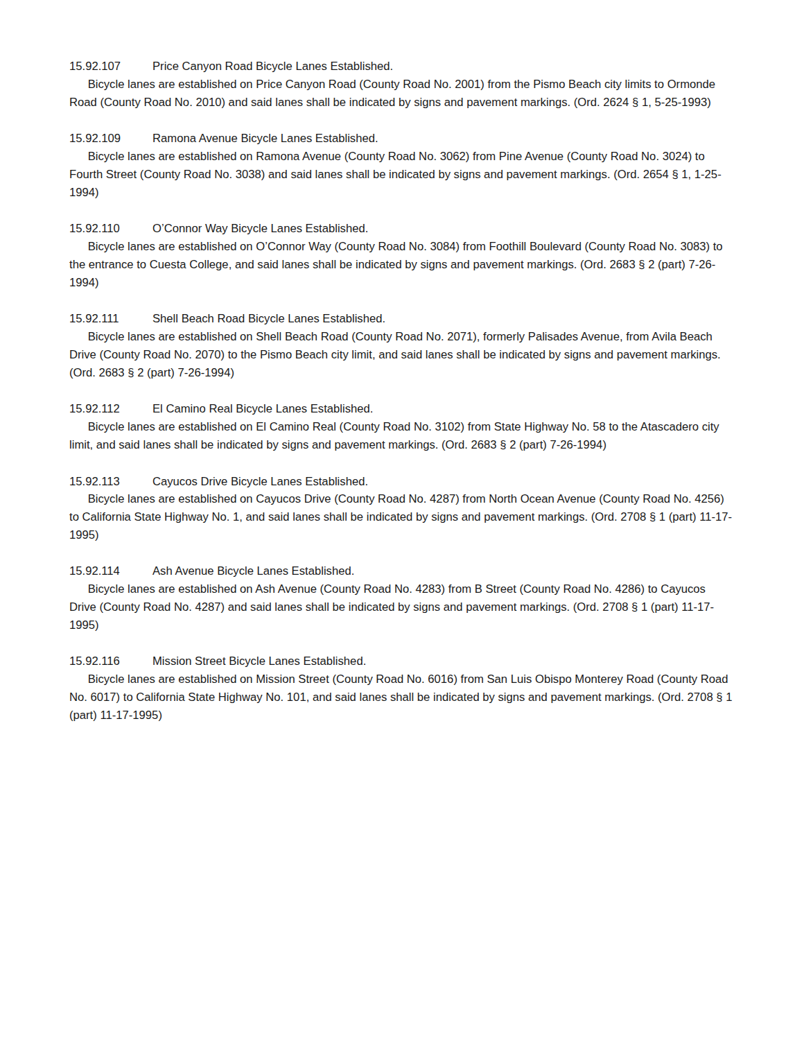15.92.107 Price Canyon Road Bicycle Lanes Established.
Bicycle lanes are established on Price Canyon Road (County Road No. 2001) from the Pismo Beach city limits to Ormonde Road (County Road No. 2010) and said lanes shall be indicated by signs and pavement markings. (Ord. 2624 § 1, 5-25-1993)
15.92.109 Ramona Avenue Bicycle Lanes Established.
Bicycle lanes are established on Ramona Avenue (County Road No. 3062) from Pine Avenue (County Road No. 3024) to Fourth Street (County Road No. 3038) and said lanes shall be indicated by signs and pavement markings. (Ord. 2654 § 1, 1-25-1994)
15.92.110 O’Connor Way Bicycle Lanes Established.
Bicycle lanes are established on O’Connor Way (County Road No. 3084) from Foothill Boulevard (County Road No. 3083) to the entrance to Cuesta College, and said lanes shall be indicated by signs and pavement markings. (Ord. 2683 § 2 (part) 7-26-1994)
15.92.111 Shell Beach Road Bicycle Lanes Established.
Bicycle lanes are established on Shell Beach Road (County Road No. 2071), formerly Palisades Avenue, from Avila Beach Drive (County Road No. 2070) to the Pismo Beach city limit, and said lanes shall be indicated by signs and pavement markings. (Ord. 2683 § 2 (part) 7-26-1994)
15.92.112 El Camino Real Bicycle Lanes Established.
Bicycle lanes are established on El Camino Real (County Road No. 3102) from State Highway No. 58 to the Atascadero city limit, and said lanes shall be indicated by signs and pavement markings. (Ord. 2683 § 2 (part) 7-26-1994)
15.92.113 Cayucos Drive Bicycle Lanes Established.
Bicycle lanes are established on Cayucos Drive (County Road No. 4287) from North Ocean Avenue (County Road No. 4256) to California State Highway No. 1, and said lanes shall be indicated by signs and pavement markings. (Ord. 2708 § 1 (part) 11-17-1995)
15.92.114 Ash Avenue Bicycle Lanes Established.
Bicycle lanes are established on Ash Avenue (County Road No. 4283) from B Street (County Road No. 4286) to Cayucos Drive (County Road No. 4287) and said lanes shall be indicated by signs and pavement markings. (Ord. 2708 § 1 (part) 11-17-1995)
15.92.116 Mission Street Bicycle Lanes Established.
Bicycle lanes are established on Mission Street (County Road No. 6016) from San Luis Obispo Monterey Road (County Road No. 6017) to California State Highway No. 101, and said lanes shall be indicated by signs and pavement markings. (Ord. 2708 § 1 (part) 11-17-1995)